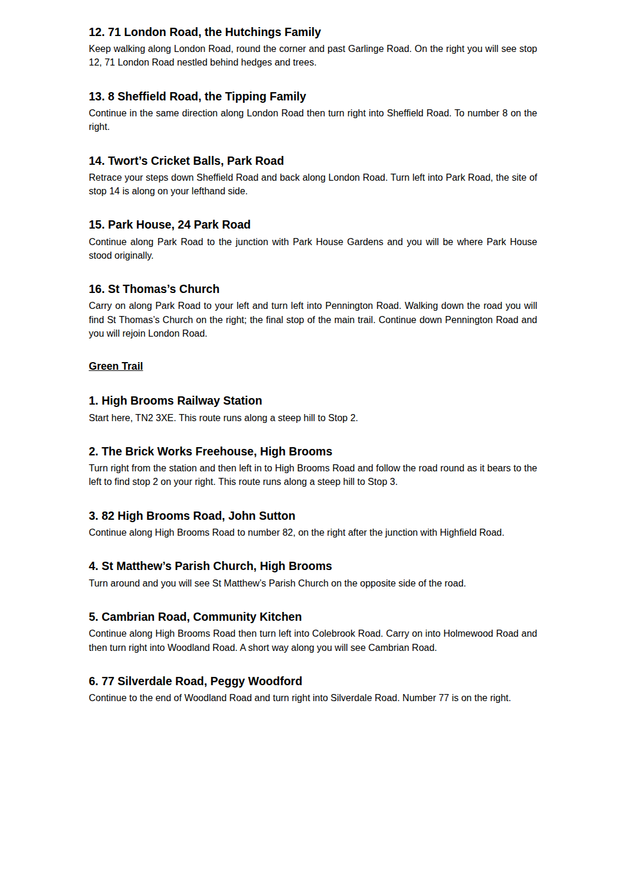12. 71 London Road, the Hutchings Family
Keep walking along London Road, round the corner and past Garlinge Road. On the right you will see stop 12, 71 London Road nestled behind hedges and trees.
13. 8 Sheffield Road, the Tipping Family
Continue in the same direction along London Road then turn right into Sheffield Road. To number 8 on the right.
14. Twort’s Cricket Balls, Park Road
Retrace your steps down Sheffield Road and back along London Road. Turn left into Park Road, the site of stop 14 is along on your lefthand side.
15. Park House, 24 Park Road
Continue along Park Road to the junction with Park House Gardens and you will be where Park House stood originally.
16. St Thomas’s Church
Carry on along Park Road to your left and turn left into Pennington Road. Walking down the road you will find St Thomas’s Church on the right; the final stop of the main trail. Continue down Pennington Road and you will rejoin London Road.
Green Trail
1. High Brooms Railway Station
Start here, TN2 3XE. This route runs along a steep hill to Stop 2.
2. The Brick Works Freehouse, High Brooms
Turn right from the station and then left in to High Brooms Road and follow the road round as it bears to the left to find stop 2 on your right. This route runs along a steep hill to Stop 3.
3. 82 High Brooms Road, John Sutton
Continue along High Brooms Road to number 82, on the right after the junction with Highfield Road.
4. St Matthew’s Parish Church, High Brooms
Turn around and you will see St Matthew’s Parish Church on the opposite side of the road.
5. Cambrian Road, Community Kitchen
Continue along High Brooms Road then turn left into Colebrook Road. Carry on into Holmewood Road and then turn right into Woodland Road. A short way along you will see Cambrian Road.
6. 77 Silverdale Road, Peggy Woodford
Continue to the end of Woodland Road and turn right into Silverdale Road. Number 77 is on the right.